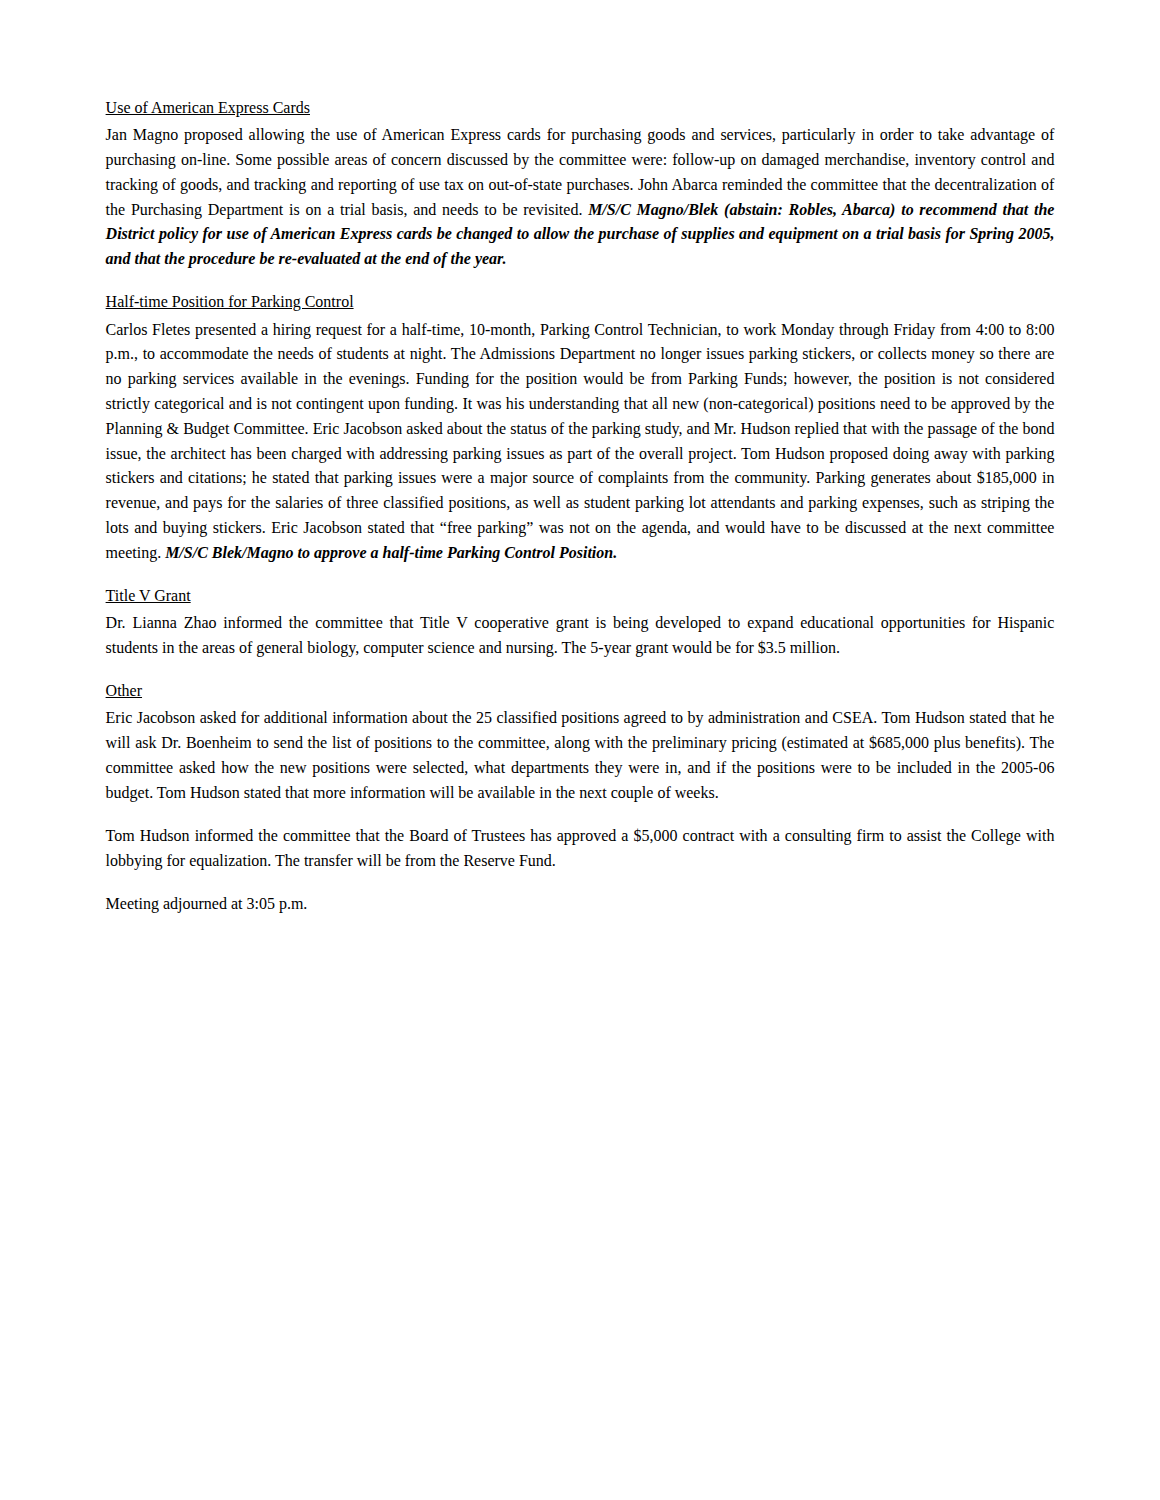Use of American Express Cards
Jan Magno proposed allowing the use of American Express cards for purchasing goods and services, particularly in order to take advantage of purchasing on-line. Some possible areas of concern discussed by the committee were: follow-up on damaged merchandise, inventory control and tracking of goods, and tracking and reporting of use tax on out-of-state purchases. John Abarca reminded the committee that the decentralization of the Purchasing Department is on a trial basis, and needs to be revisited. M/S/C Magno/Blek (abstain: Robles, Abarca) to recommend that the District policy for use of American Express cards be changed to allow the purchase of supplies and equipment on a trial basis for Spring 2005, and that the procedure be re-evaluated at the end of the year.
Half-time Position for Parking Control
Carlos Fletes presented a hiring request for a half-time, 10-month, Parking Control Technician, to work Monday through Friday from 4:00 to 8:00 p.m., to accommodate the needs of students at night. The Admissions Department no longer issues parking stickers, or collects money so there are no parking services available in the evenings. Funding for the position would be from Parking Funds; however, the position is not considered strictly categorical and is not contingent upon funding. It was his understanding that all new (non-categorical) positions need to be approved by the Planning & Budget Committee. Eric Jacobson asked about the status of the parking study, and Mr. Hudson replied that with the passage of the bond issue, the architect has been charged with addressing parking issues as part of the overall project. Tom Hudson proposed doing away with parking stickers and citations; he stated that parking issues were a major source of complaints from the community. Parking generates about $185,000 in revenue, and pays for the salaries of three classified positions, as well as student parking lot attendants and parking expenses, such as striping the lots and buying stickers. Eric Jacobson stated that “free parking” was not on the agenda, and would have to be discussed at the next committee meeting. M/S/C Blek/Magno to approve a half-time Parking Control Position.
Title V Grant
Dr. Lianna Zhao informed the committee that Title V cooperative grant is being developed to expand educational opportunities for Hispanic students in the areas of general biology, computer science and nursing. The 5-year grant would be for $3.5 million.
Other
Eric Jacobson asked for additional information about the 25 classified positions agreed to by administration and CSEA. Tom Hudson stated that he will ask Dr. Boenheim to send the list of positions to the committee, along with the preliminary pricing (estimated at $685,000 plus benefits). The committee asked how the new positions were selected, what departments they were in, and if the positions were to be included in the 2005-06 budget. Tom Hudson stated that more information will be available in the next couple of weeks.
Tom Hudson informed the committee that the Board of Trustees has approved a $5,000 contract with a consulting firm to assist the College with lobbying for equalization. The transfer will be from the Reserve Fund.
Meeting adjourned at 3:05 p.m.